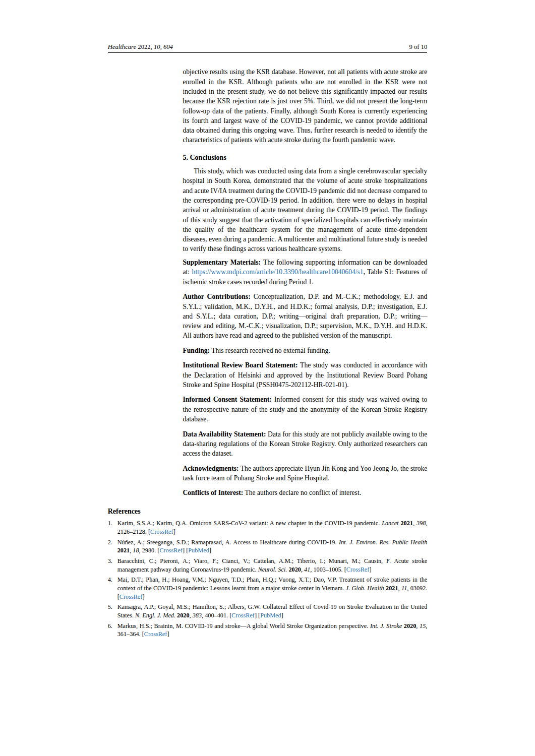Healthcare 2022, 10, 604 9 of 10
objective results using the KSR database. However, not all patients with acute stroke are enrolled in the KSR. Although patients who are not enrolled in the KSR were not included in the present study, we do not believe this significantly impacted our results because the KSR rejection rate is just over 5%. Third, we did not present the long-term follow-up data of the patients. Finally, although South Korea is currently experiencing its fourth and largest wave of the COVID-19 pandemic, we cannot provide additional data obtained during this ongoing wave. Thus, further research is needed to identify the characteristics of patients with acute stroke during the fourth pandemic wave.
5. Conclusions
This study, which was conducted using data from a single cerebrovascular specialty hospital in South Korea, demonstrated that the volume of acute stroke hospitalizations and acute IV/IA treatment during the COVID-19 pandemic did not decrease compared to the corresponding pre-COVID-19 period. In addition, there were no delays in hospital arrival or administration of acute treatment during the COVID-19 period. The findings of this study suggest that the activation of specialized hospitals can effectively maintain the quality of the healthcare system for the management of acute time-dependent diseases, even during a pandemic. A multicenter and multinational future study is needed to verify these findings across various healthcare systems.
Supplementary Materials: The following supporting information can be downloaded at: https://www.mdpi.com/article/10.3390/healthcare10040604/s1, Table S1: Features of ischemic stroke cases recorded during Period 1.
Author Contributions: Conceptualization, D.P. and M.-C.K.; methodology, E.J. and S.Y.L.; validation, M.K., D.Y.H., and H.D.K.; formal analysis, D.P.; investigation, E.J. and S.Y.L.; data curation, D.P.; writing—original draft preparation, D.P.; writing—review and editing, M.-C.K.; visualization, D.P.; supervision, M.K., D.Y.H. and H.D.K. All authors have read and agreed to the published version of the manuscript.
Funding: This research received no external funding.
Institutional Review Board Statement: The study was conducted in accordance with the Declaration of Helsinki and approved by the Institutional Review Board Pohang Stroke and Spine Hospital (PSSH0475-202112-HR-021-01).
Informed Consent Statement: Informed consent for this study was waived owing to the retrospective nature of the study and the anonymity of the Korean Stroke Registry database.
Data Availability Statement: Data for this study are not publicly available owing to the data-sharing regulations of the Korean Stroke Registry. Only authorized researchers can access the dataset.
Acknowledgments: The authors appreciate Hyun Jin Kong and Yoo Jeong Jo, the stroke task force team of Pohang Stroke and Spine Hospital.
Conflicts of Interest: The authors declare no conflict of interest.
References
Karim, S.S.A.; Karim, Q.A. Omicron SARS-CoV-2 variant: A new chapter in the COVID-19 pandemic. Lancet 2021, 398, 2126–2128. [CrossRef]
Núñez, A.; Sreeganga, S.D.; Ramaprasad, A. Access to Healthcare during COVID-19. Int. J. Environ. Res. Public Health 2021, 18, 2980. [CrossRef] [PubMed]
Baracchini, C.; Pieroni, A.; Viaro, F.; Cianci, V.; Cattelan, A.M.; Tiberio, I.; Munari, M.; Causin, F. Acute stroke management pathway during Coronavirus-19 pandemic. Neurol. Sci. 2020, 41, 1003–1005. [CrossRef]
Mai, D.T.; Phan, H.; Hoang, V.M.; Nguyen, T.D.; Phan, H.Q.; Vuong, X.T.; Dao, V.P. Treatment of stroke patients in the context of the COVID-19 pandemic: Lessons learnt from a major stroke center in Vietnam. J. Glob. Health 2021, 11, 03092. [CrossRef]
Kansagra, A.P.; Goyal, M.S.; Hamilton, S.; Albers, G.W. Collateral Effect of Covid-19 on Stroke Evaluation in the United States. N. Engl. J. Med. 2020, 383, 400–401. [CrossRef] [PubMed]
Markus, H.S.; Brainin, M. COVID-19 and stroke—A global World Stroke Organization perspective. Int. J. Stroke 2020, 15, 361–364. [CrossRef]